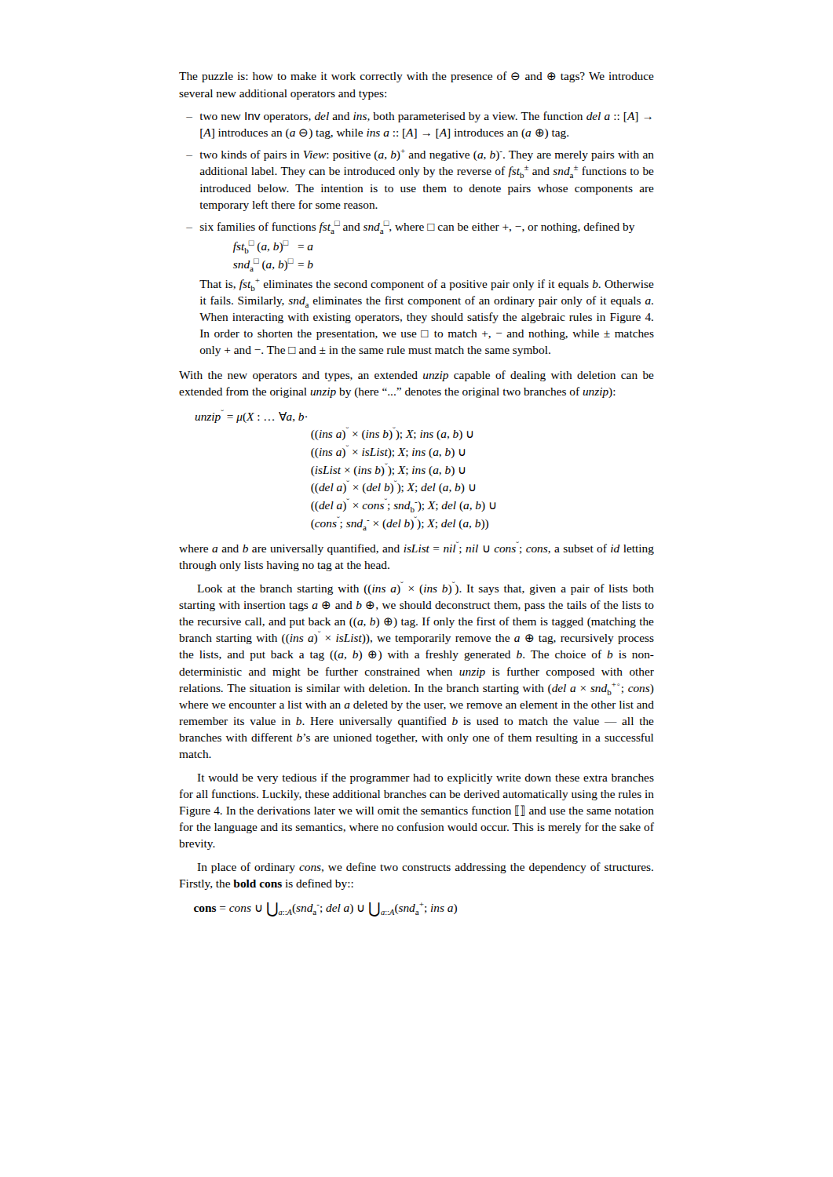The puzzle is: how to make it work correctly with the presence of ⊖ and ⊕ tags? We introduce several new additional operators and types:
two new Inv operators, del and ins, both parameterised by a view. The function del a :: [A] → [A] introduces an (a ⊖) tag, while ins a :: [A] → [A] introduces an (a ⊕) tag.
two kinds of pairs in View: positive (a, b)+ and negative (a, b)-. They are merely pairs with an additional label. They can be introduced only by the reverse of fstb± and snda± functions to be introduced below. The intention is to use them to denote pairs whose components are temporary left there for some reason.
six families of functions fsta□ and snda□, where □ can be either +, −, or nothing, defined by
| fst b □ ( a , b ) □ | = a |
| snd a □ ( a , b ) □ | = b |
That is, fstb+ eliminates the second component of a positive pair only if it equals b. Otherwise it fails. Similarly, snda eliminates the first component of an ordinary pair only of it equals a. When interacting with existing operators, they should satisfy the algebraic rules in Figure 4. In order to shorten the presentation, we use □ to match +, − and nothing, while ± matches only + and −. The □ and ± in the same rule must match the same symbol.
With the new operators and types, an extended unzip capable of dealing with deletion can be extended from the original unzip by (here “...” denotes the original two branches of unzip):
| unzip ˘ = μ ( X : … ∀ a , b · | |
| | (( ins a ) ˘ × ( ins b ) ˘ ); X ; ins ( a , b ) ∪ |
| | (( ins a ) ˘ × isList ); X ; ins ( a , b ) ∪ |
| | ( isList × ( ins b ) ˘ ); X ; ins ( a , b ) ∪ |
| | (( del a ) ˘ × ( del b ) ˘ ); X ; del ( a , b ) ∪ |
| | (( del a ) ˘ × cons ˘ ; snd b - ); X ; del ( a , b ) ∪ |
| | ( cons ˘ ; snd a - × ( del b ) ˘ ); X ; del ( a , b )) |
where a and b are universally quantified, and isList = nil˘; nil ∪ cons˘; cons, a subset of id letting through only lists having no tag at the head.
Look at the branch starting with ((ins a)˘ × (ins b)˘). It says that, given a pair of lists both starting with insertion tags a ⊕ and b ⊕, we should deconstruct them, pass the tails of the lists to the recursive call, and put back an ((a, b) ⊕) tag. If only the first of them is tagged (matching the branch starting with ((ins a)˘ × isList)), we temporarily remove the a ⊕ tag, recursively process the lists, and put back a tag ((a, b) ⊕) with a freshly generated b. The choice of b is non-deterministic and might be further constrained when unzip is further composed with other relations. The situation is similar with deletion. In the branch starting with (del a × sndb+◦; cons) where we encounter a list with an a deleted by the user, we remove an element in the other list and remember its value in b. Here universally quantified b is used to match the value — all the branches with different b’s are unioned together, with only one of them resulting in a successful match.
It would be very tedious if the programmer had to explicitly write down these extra branches for all functions. Luckily, these additional branches can be derived automatically using the rules in Figure 4. In the derivations later we will omit the semantics function ⟦⟧ and use the same notation for the language and its semantics, where no confusion would occur. This is merely for the sake of brevity.
In place of ordinary cons, we define two constructs addressing the dependency of structures. Firstly, the bold cons is defined by::
cons = cons ∪ ⋃a::A(snda-; del a) ∪ ⋃a::A(snda+; ins a)